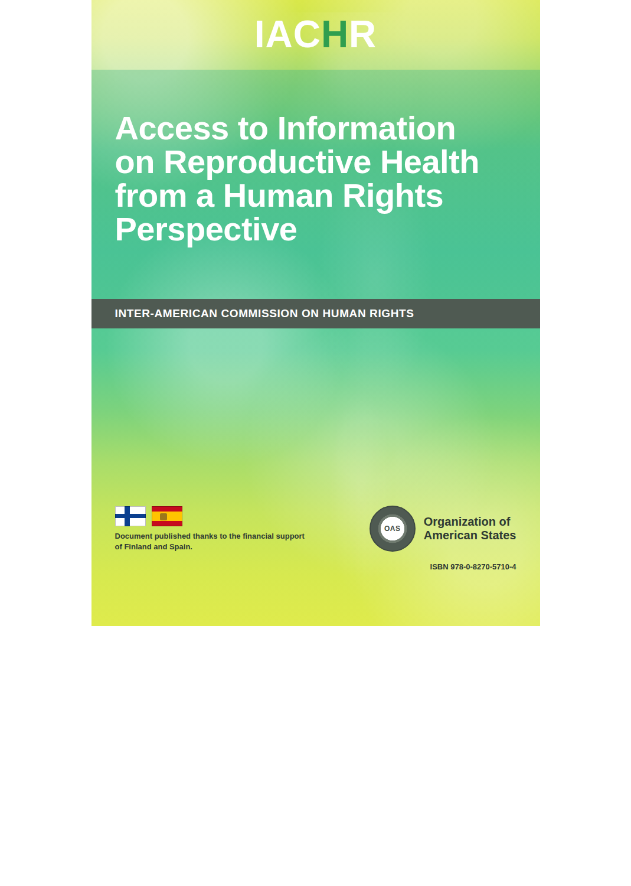IACHR
Access to Information on Reproductive Health from a Human Rights Perspective
INTER-AMERICAN COMMISSION ON HUMAN RIGHTS
Document published thanks to the financial support of Finland and Spain.
Organization of
American States
ISBN 978-0-8270-5710-4